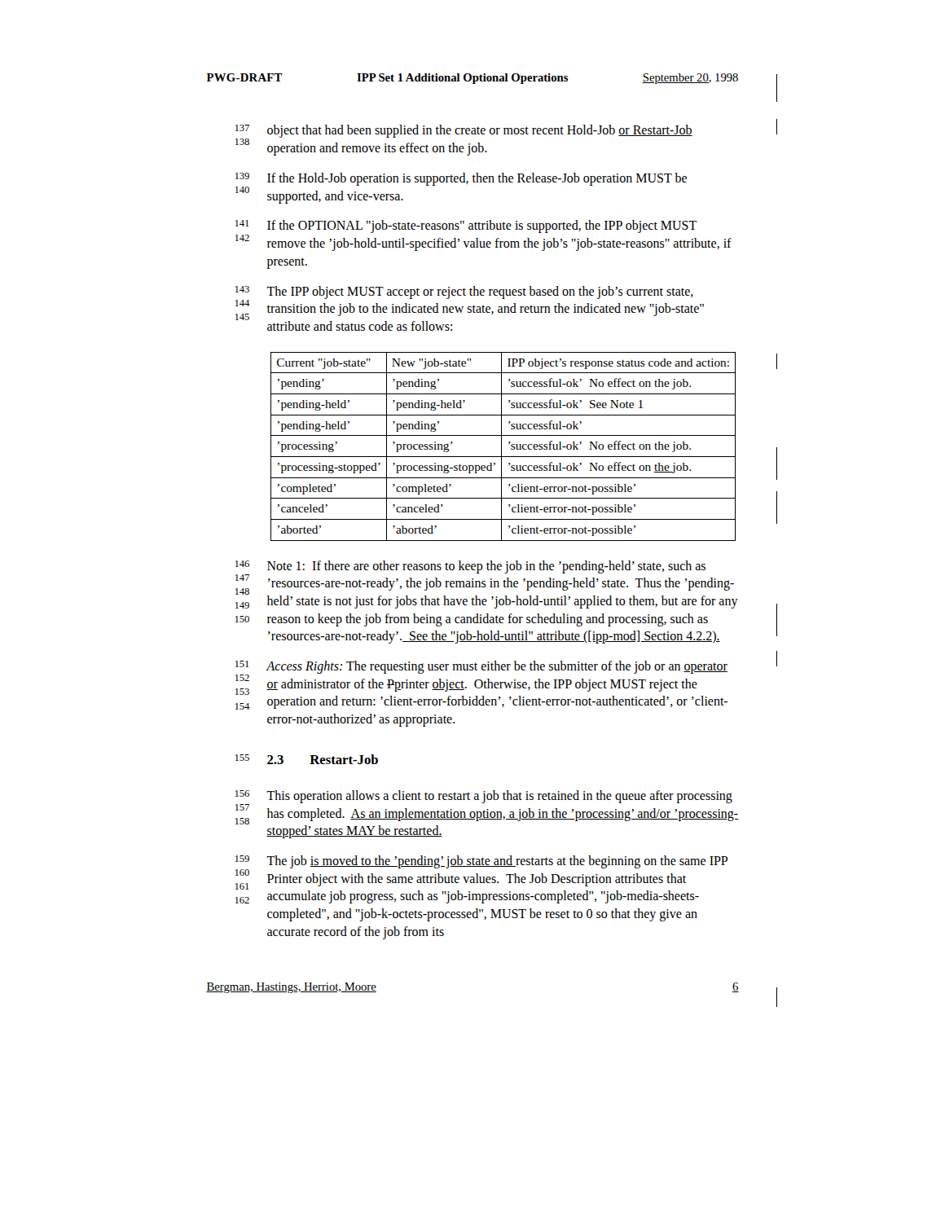PWG-DRAFT
IPP Set 1 Additional Optional Operations
September 20, 1998
137
138
object that had been supplied in the create or most recent Hold-Job or Restart-Job operation and remove its effect on the job.
139
140
If the Hold-Job operation is supported, then the Release-Job operation MUST be supported, and vice-versa.
141
142
If the OPTIONAL "job-state-reasons" attribute is supported, the IPP object MUST remove the ’job-hold-until-specified’ value from the job’s "job-state-reasons" attribute, if present.
143
144
145
The IPP object MUST accept or reject the request based on the job’s current state, transition the job to the indicated new state, and return the indicated new "job-state" attribute and status code as follows:
| Current "job-state" | New "job-state" | IPP object’s response status code and action: |
| --- | --- | --- |
| ’pending’ | ’pending’ | ’successful-ok’ No effect on the job. |
| ’pending-held’ | ’pending-held’ | ’successful-ok’ See Note 1 |
| ’pending-held’ | ’pending’ | ’successful-ok’ |
| ’processing’ | ’processing’ | ’successful-ok’ No effect on the job. |
| ’processing-stopped’ | ’processing-stopped’ | ’successful-ok’ No effect on the job. |
| ’completed’ | ’completed’ | ’client-error-not-possible’ |
| ’canceled’ | ’canceled’ | ’client-error-not-possible’ |
| ’aborted’ | ’aborted’ | ’client-error-not-possible’ |
146
147
148
149
150
Note 1: If there are other reasons to keep the job in the ’pending-held’ state, such as ’resources-are-not-ready’, the job remains in the ’pending-held’ state. Thus the ’pending-held’ state is not just for jobs that have the ’job-hold-until’ applied to them, but are for any reason to keep the job from being a candidate for scheduling and processing, such as ’resources-are-not-ready’. See the "job-hold-until" attribute ([ipp-mod] Section 4.2.2).
151
152
153
154
Access Rights: The requesting user must either be the submitter of the job or an operator or administrator of the Pprinter object. Otherwise, the IPP object MUST reject the operation and return: ’client-error-forbidden’, ’client-error-not-authenticated’, or ’client-error-not-authorized’ as appropriate.
155
2.3 Restart-Job
156
157
158
This operation allows a client to restart a job that is retained in the queue after processing has completed. As an implementation option, a job in the ’processing’ and/or ’processing-stopped’ states MAY be restarted.
159
160
161
162
The job is moved to the ’pending’ job state and restarts at the beginning on the same IPP Printer object with the same attribute values. The Job Description attributes that accumulate job progress, such as "job-impressions-completed", "job-media-sheets-completed", and "job-k-octets-processed", MUST be reset to 0 so that they give an accurate record of the job from its
Bergman, Hastings, Herriot, Moore
6